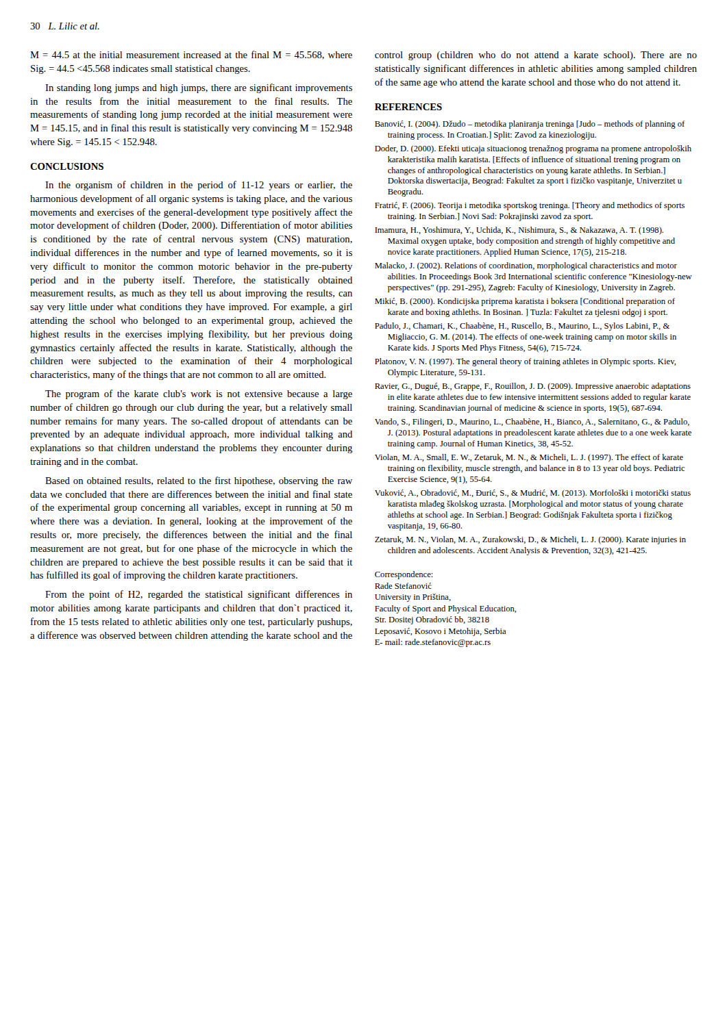30 L. Lilic et al.
M = 44.5 at the initial measurement increased at the final M = 45.568, where Sig. = 44.5 <45.568 indicates small statistical changes.
In standing long jumps and high jumps, there are significant improvements in the results from the initial measurement to the final results. The measurements of standing long jump recorded at the initial measurement were M = 145.15, and in final this result is statistically very convincing M = 152.948 where Sig. = 145.15 < 152.948.
CONCLUSIONS
In the organism of children in the period of 11-12 years or earlier, the harmonious development of all organic systems is taking place, and the various movements and exercises of the general-development type positively affect the motor development of children (Doder, 2000). Differentiation of motor abilities is conditioned by the rate of central nervous system (CNS) maturation, individual differences in the number and type of learned movements, so it is very difficult to monitor the common motoric behavior in the pre-puberty period and in the puberty itself. Therefore, the statistically obtained measurement results, as much as they tell us about improving the results, can say very little under what conditions they have improved. For example, a girl attending the school who belonged to an experimental group, achieved the highest results in the exercises implying flexibility, but her previous doing gymnastics certainly affected the results in karate. Statistically, although the children were subjected to the examination of their 4 morphological characteristics, many of the things that are not common to all are omitted.
The program of the karate club's work is not extensive because a large number of children go through our club during the year, but a relatively small number remains for many years. The so-called dropout of attendants can be prevented by an adequate individual approach, more individual talking and explanations so that children understand the problems they encounter during training and in the combat.
Based on obtained results, related to the first hipothese, observing the raw data we concluded that there are differences between the initial and final state of the experimental group concerning all variables, except in running at 50 m where there was a deviation. In general, looking at the improvement of the results or, more precisely, the differences between the initial and the final measurement are not great, but for one phase of the microcycle in which the children are prepared to achieve the best possible results it can be said that it has fulfilled its goal of improving the children karate practitioners.
From the point of H2, regarded the statistical significant differences in motor abilities among karate participants and children that don`t practiced it, from the 15 tests related to athletic abilities only one test, particularly pushups, a difference was observed between children attending the karate school and the control group (children who do not attend a karate school). There are no statistically significant differences in athletic abilities among sampled children of the same age who attend the karate school and those who do not attend it.
REFERENCES
Banović, I. (2004). Džudo – metodika planiranja treninga [Judo – methods of planning of training process. In Croatian.] Split: Zavod za kineziologiju.
Doder, D. (2000). Efekti uticaja situacionog trenažnog programa na promene antropoloških karakteristika malih karatista. [Effects of influence of situational trening program on changes of anthropological characteristics on young karate athleths. In Serbian.] Doktorska diswertacija, Beograd: Fakultet za sport i fizičko vaspitanje, Univerzitet u Beogradu.
Fratrić, F. (2006). Teorija i metodika sportskog treninga. [Theory and methodics of sports training. In Serbian.] Novi Sad: Pokrajinski zavod za sport.
Imamura, H., Yoshimura, Y., Uchida, K., Nishimura, S., & Nakazawa, A. T. (1998). Maximal oxygen uptake, body composition and strength of highly competitive and novice karate practitioners. Applied Human Science, 17(5), 215-218.
Malacko, J. (2002). Relations of coordination, morphological characteristics and motor abilities. In Proceedings Book 3rd International scientific conference "Kinesiology-new perspectives" (pp. 291-295), Zagreb: Faculty of Kinesiology, University in Zagreb.
Mikić, B. (2000). Kondicijska priprema karatista i boksera [Conditional preparation of karate and boxing athleths. In Bosinan. ] Tuzla: Fakultet za tjelesni odgoj i sport.
Padulo, J., Chamari, K., Chaabène, H., Ruscello, B., Maurino, L., Sylos Labini, P., & Migliaccio, G. M. (2014). The effects of one-week training camp on motor skills in Karate kids. J Sports Med Phys Fitness, 54(6), 715-724.
Platonov, V. N. (1997). The general theory of training athletes in Olympic sports. Kiev, Olympic Literature, 59-131.
Ravier, G., Dugué, B., Grappe, F., Rouillon, J. D. (2009). Impressive anaerobic adaptations in elite karate athletes due to few intensive intermittent sessions added to regular karate training. Scandinavian journal of medicine & science in sports, 19(5), 687-694.
Vando, S., Filingeri, D., Maurino, L., Chaabène, H., Bianco, A., Salernitano, G., & Padulo, J. (2013). Postural adaptations in preadolescent karate athletes due to a one week karate training camp. Journal of Human Kinetics, 38, 45-52.
Violan, M. A., Small, E. W., Zetaruk, M. N., & Micheli, L. J. (1997). The effect of karate training on flexibility, muscle strength, and balance in 8 to 13 year old boys. Pediatric Exercise Science, 9(1), 55-64.
Vuković, A., Obradović, M., Đurić, S., & Mudrić, M. (2013). Morfološki i motorički status karatista mlađeg školskog uzrasta. [Morphological and motor status of young charate athleths at school age. In Serbian.] Beograd: Godišnjak Fakulteta sporta i fizičkog vaspitanja, 19, 66-80.
Zetaruk, M. N., Violan, M. A., Zurakowski, D., & Micheli, L. J. (2000). Karate injuries in children and adolescents. Accident Analysis & Prevention, 32(3), 421-425.
Correspondence:
Rade Stefanović
University in Priština,
Faculty of Sport and Physical Education,
Str. Dositej Obradović bb, 38218
Leposavić, Kosovo i Metohija, Serbia
E- mail: rade.stefanovic@pr.ac.rs